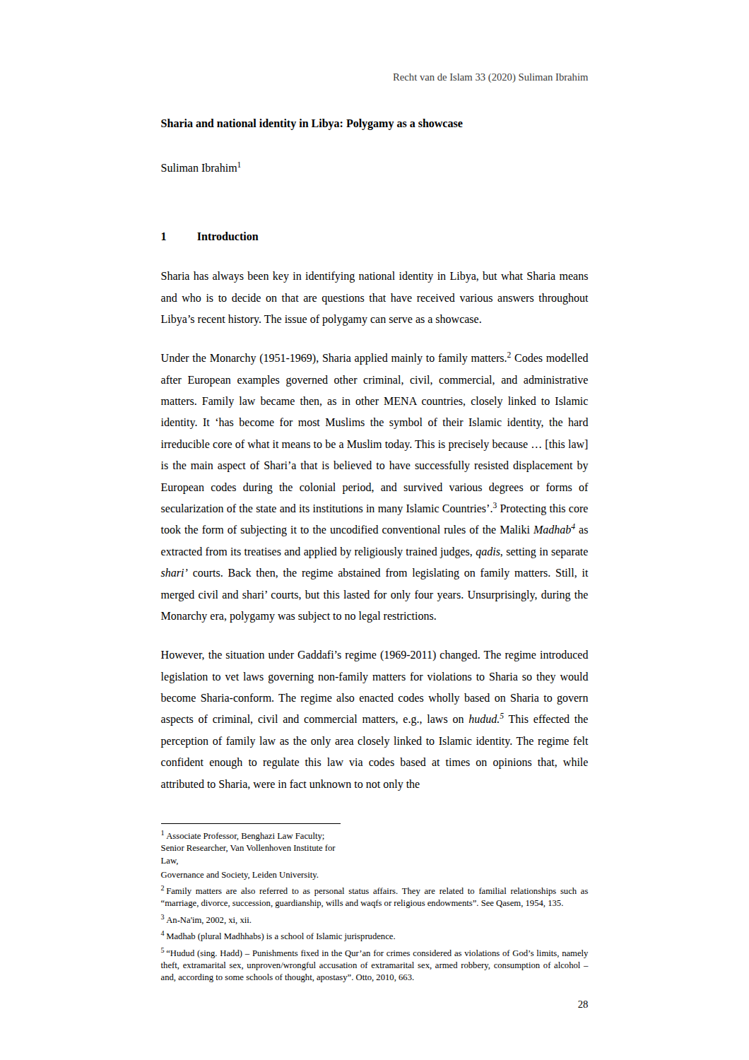Recht van de Islam 33 (2020) Suliman Ibrahim
Sharia and national identity in Libya: Polygamy as a showcase
Suliman Ibrahim1
1 Introduction
Sharia has always been key in identifying national identity in Libya, but what Sharia means and who is to decide on that are questions that have received various answers throughout Libya’s recent history. The issue of polygamy can serve as a showcase.
Under the Monarchy (1951-1969), Sharia applied mainly to family matters.2 Codes modelled after European examples governed other criminal, civil, commercial, and administrative matters. Family law became then, as in other MENA countries, closely linked to Islamic identity. It ‘has become for most Muslims the symbol of their Islamic identity, the hard irreducible core of what it means to be a Muslim today. This is precisely because … [this law] is the main aspect of Shari’a that is believed to have successfully resisted displacement by European codes during the colonial period, and survived various degrees or forms of secularization of the state and its institutions in many Islamic Countries’.3 Protecting this core took the form of subjecting it to the uncodified conventional rules of the Maliki Madhab4 as extracted from its treatises and applied by religiously trained judges, qadis, setting in separate shari’ courts. Back then, the regime abstained from legislating on family matters. Still, it merged civil and shari’ courts, but this lasted for only four years. Unsurprisingly, during the Monarchy era, polygamy was subject to no legal restrictions.
However, the situation under Gaddafi’s regime (1969-2011) changed. The regime introduced legislation to vet laws governing non-family matters for violations to Sharia so they would become Sharia-conform. The regime also enacted codes wholly based on Sharia to govern aspects of criminal, civil and commercial matters, e.g., laws on hudud.5 This effected the perception of family law as the only area closely linked to Islamic identity. The regime felt confident enough to regulate this law via codes based at times on opinions that, while attributed to Sharia, were in fact unknown to not only the
1 Associate Professor, Benghazi Law Faculty; Senior Researcher, Van Vollenhoven Institute for Law,
Governance and Society, Leiden University.
2 Family matters are also referred to as personal status affairs. They are related to familial relationships such as “marriage, divorce, succession, guardianship, wills and waqfs or religious endowments”. See Qasem, 1954, 135.
3 An-Na'im, 2002, xi, xii.
4 Madhab (plural Madhhabs) is a school of Islamic jurisprudence.
5“Hudud (sing. Hadd) – Punishments fixed in the Qur’an for crimes considered as violations of God’s limits, namely theft, extramarital sex, unproven/wrongful accusation of extramarital sex, armed robbery, consumption of alcohol – and, according to some schools of thought, apostasy”. Otto, 2010, 663.
28